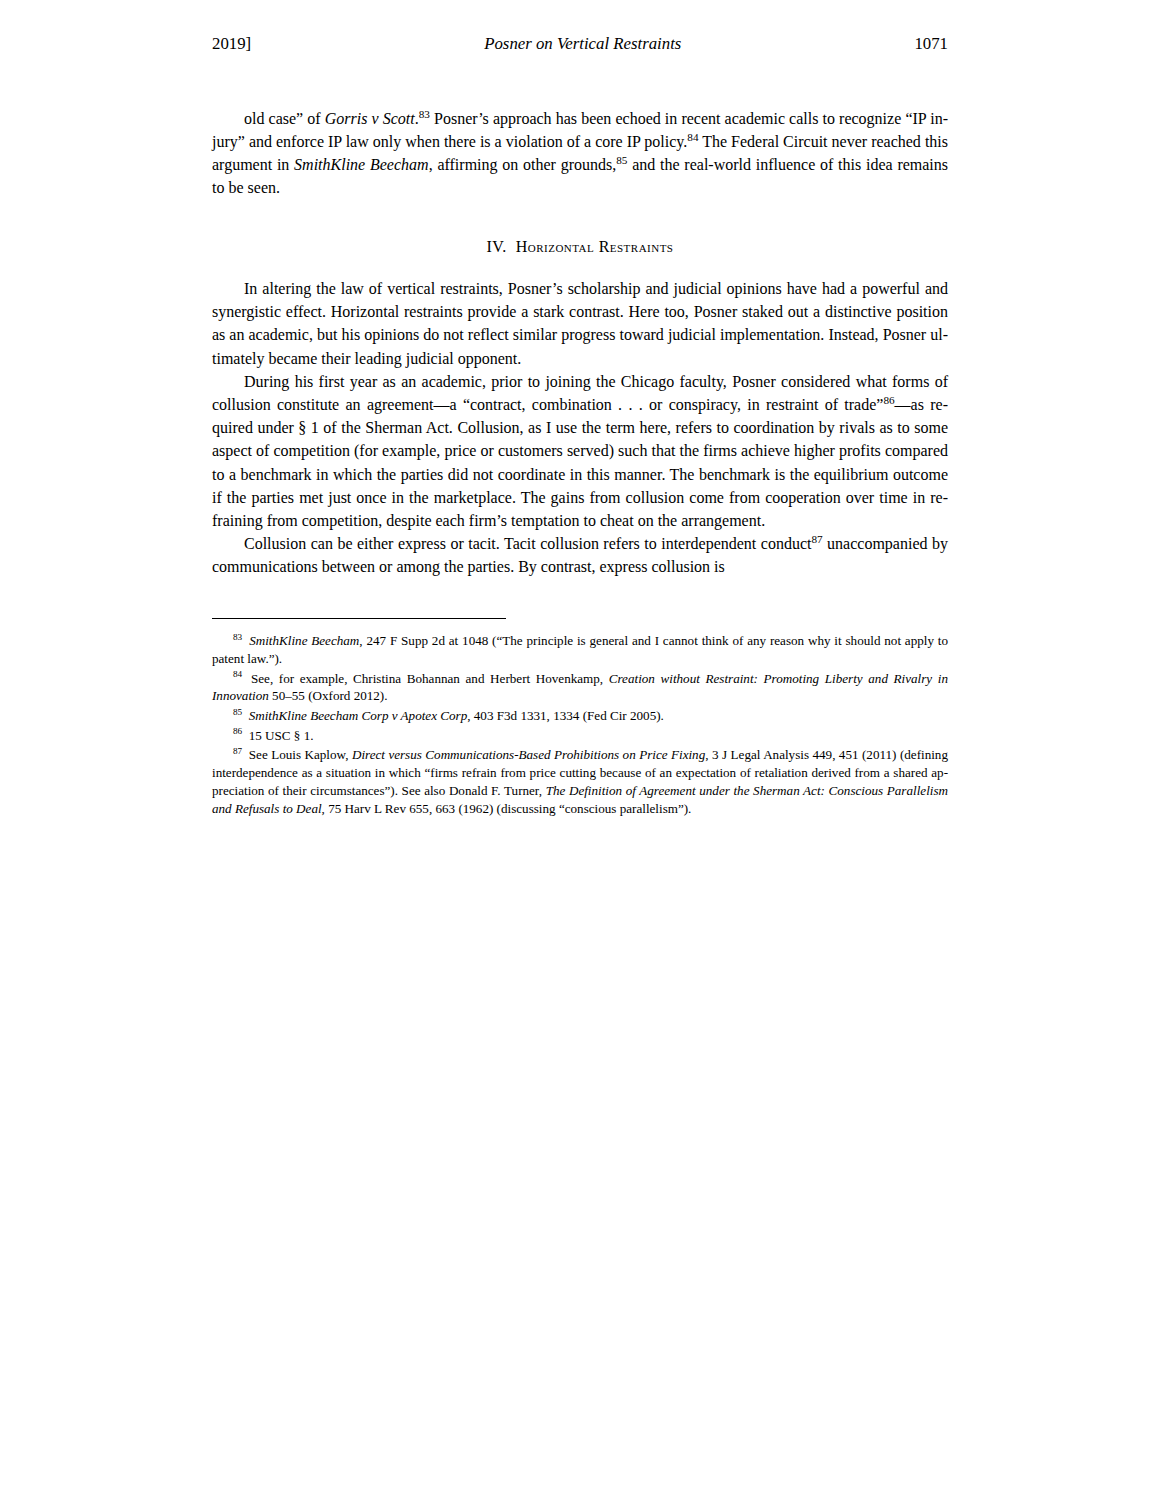2019] Posner on Vertical Restraints 1071
old case” of Gorris v Scott.83 Posner’s approach has been echoed in recent academic calls to recognize “IP injury” and enforce IP law only when there is a violation of a core IP policy.84 The Federal Circuit never reached this argument in SmithKline Beecham, affirming on other grounds,85 and the real-world influence of this idea remains to be seen.
IV. Horizontal Restraints
In altering the law of vertical restraints, Posner’s scholarship and judicial opinions have had a powerful and synergistic effect. Horizontal restraints provide a stark contrast. Here too, Posner staked out a distinctive position as an academic, but his opinions do not reflect similar progress toward judicial implementation. Instead, Posner ultimately became their leading judicial opponent.
During his first year as an academic, prior to joining the Chicago faculty, Posner considered what forms of collusion constitute an agreement—a “contract, combination . . . or conspiracy, in restraint of trade”86—as required under § 1 of the Sherman Act. Collusion, as I use the term here, refers to coordination by rivals as to some aspect of competition (for example, price or customers served) such that the firms achieve higher profits compared to a benchmark in which the parties did not coordinate in this manner. The benchmark is the equilibrium outcome if the parties met just once in the marketplace. The gains from collusion come from cooperation over time in refraining from competition, despite each firm’s temptation to cheat on the arrangement.
Collusion can be either express or tacit. Tacit collusion refers to interdependent conduct87 unaccompanied by communications between or among the parties. By contrast, express collusion is
83 SmithKline Beecham, 247 F Supp 2d at 1048 (“The principle is general and I cannot think of any reason why it should not apply to patent law.”).
84 See, for example, Christina Bohannan and Herbert Hovenkamp, Creation without Restraint: Promoting Liberty and Rivalry in Innovation 50–55 (Oxford 2012).
85 SmithKline Beecham Corp v Apotex Corp, 403 F3d 1331, 1334 (Fed Cir 2005).
86 15 USC § 1.
87 See Louis Kaplow, Direct versus Communications-Based Prohibitions on Price Fixing, 3 J Legal Analysis 449, 451 (2011) (defining interdependence as a situation in which “firms refrain from price cutting because of an expectation of retaliation derived from a shared appreciation of their circumstances”). See also Donald F. Turner, The Definition of Agreement under the Sherman Act: Conscious Parallelism and Refusals to Deal, 75 Harv L Rev 655, 663 (1962) (discussing “conscious parallelism”).